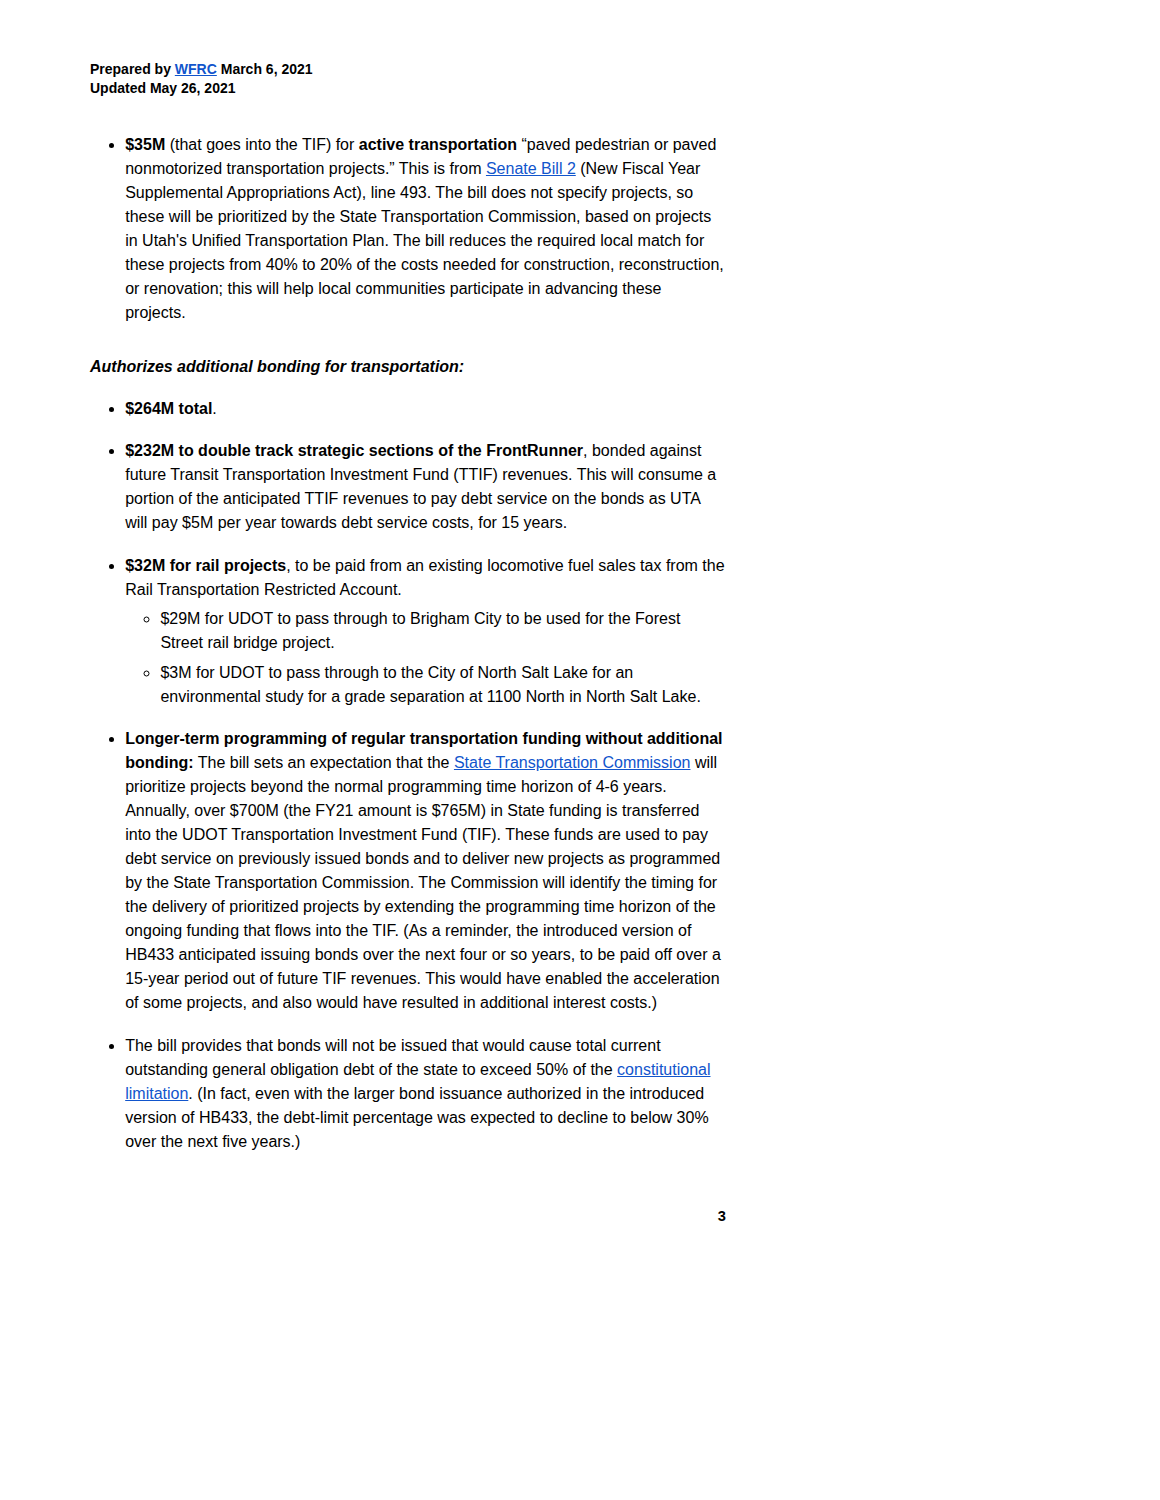Prepared by WFRC March 6, 2021
Updated May 26, 2021
$35M (that goes into the TIF) for active transportation “paved pedestrian or paved nonmotorized transportation projects.” This is from Senate Bill 2 (New Fiscal Year Supplemental Appropriations Act), line 493. The bill does not specify projects, so these will be prioritized by the State Transportation Commission, based on projects in Utah's Unified Transportation Plan. The bill reduces the required local match for these projects from 40% to 20% of the costs needed for construction, reconstruction, or renovation; this will help local communities participate in advancing these projects.
Authorizes additional bonding for transportation:
$264M total.
$232M to double track strategic sections of the FrontRunner, bonded against future Transit Transportation Investment Fund (TTIF) revenues. This will consume a portion of the anticipated TTIF revenues to pay debt service on the bonds as UTA will pay $5M per year towards debt service costs, for 15 years.
$32M for rail projects, to be paid from an existing locomotive fuel sales tax from the Rail Transportation Restricted Account.
$29M for UDOT to pass through to Brigham City to be used for the Forest Street rail bridge project.
$3M for UDOT to pass through to the City of North Salt Lake for an environmental study for a grade separation at 1100 North in North Salt Lake.
Longer-term programming of regular transportation funding without additional bonding: The bill sets an expectation that the State Transportation Commission will prioritize projects beyond the normal programming time horizon of 4-6 years. Annually, over $700M (the FY21 amount is $765M) in State funding is transferred into the UDOT Transportation Investment Fund (TIF). These funds are used to pay debt service on previously issued bonds and to deliver new projects as programmed by the State Transportation Commission. The Commission will identify the timing for the delivery of prioritized projects by extending the programming time horizon of the ongoing funding that flows into the TIF. (As a reminder, the introduced version of HB433 anticipated issuing bonds over the next four or so years, to be paid off over a 15-year period out of future TIF revenues. This would have enabled the acceleration of some projects, and also would have resulted in additional interest costs.)
The bill provides that bonds will not be issued that would cause total current outstanding general obligation debt of the state to exceed 50% of the constitutional limitation. (In fact, even with the larger bond issuance authorized in the introduced version of HB433, the debt-limit percentage was expected to decline to below 30% over the next five years.)
3